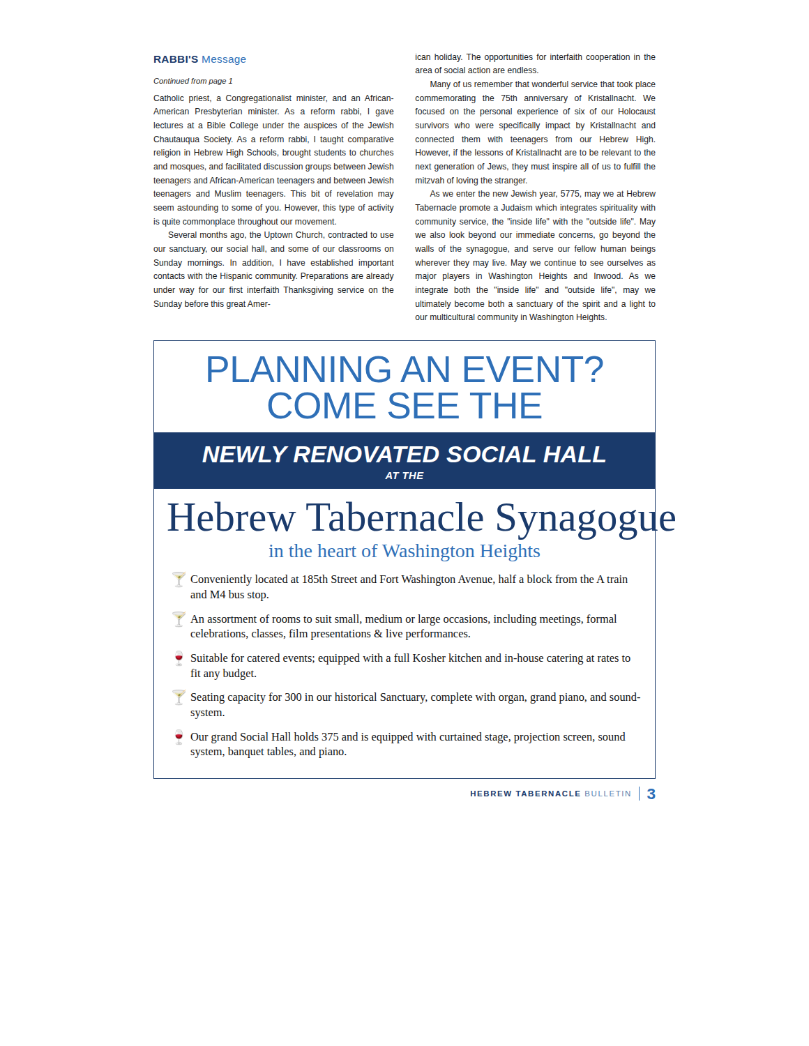RABBI'S Message
Continued from page 1
Catholic priest, a Congregationalist minister, and an African-American Presbyterian minister. As a reform rabbi, I gave lectures at a Bible College under the auspices of the Jewish Chautauqua Society. As a reform rabbi, I taught comparative religion in Hebrew High Schools, brought students to churches and mosques, and facilitated discussion groups between Jewish teenagers and African-American teenagers and between Jewish teenagers and Muslim teenagers. This bit of revelation may seem astounding to some of you. However, this type of activity is quite commonplace throughout our movement.
Several months ago, the Uptown Church, contracted to use our sanctuary, our social hall, and some of our classrooms on Sunday mornings. In addition, I have established important contacts with the Hispanic community. Preparations are already under way for our first interfaith Thanksgiving service on the Sunday before this great Amer-
ican holiday. The opportunities for interfaith cooperation in the area of social action are endless.
Many of us remember that wonderful service that took place commemorating the 75th anniversary of Kristallnacht. We focused on the personal experience of six of our Holocaust survivors who were specifically impact by Kristallnacht and connected them with teenagers from our Hebrew High. However, if the lessons of Kristallnacht are to be relevant to the next generation of Jews, they must inspire all of us to fulfill the mitzvah of loving the stranger.
As we enter the new Jewish year, 5775, may we at Hebrew Tabernacle promote a Judaism which integrates spirituality with community service, the "inside life" with the "outside life". May we also look beyond our immediate concerns, go beyond the walls of the synagogue, and serve our fellow human beings wherever they may live. May we continue to see ourselves as major players in Washington Heights and Inwood. As we integrate both the "inside life" and "outside life", may we ultimately become both a sanctuary of the spirit and a light to our multicultural community in Washington Heights.
PLANNING AN EVENT?
COME SEE THE
NEWLY RENOVATED SOCIAL HALL
AT THE
Hebrew Tabernacle Synagogue
in the heart of Washington Heights
🍸
Conveniently located at 185th Street and Fort Washington Avenue, half a block from the A train and M4 bus stop.
🍸
An assortment of rooms to suit small, medium or large occasions, including meetings, formal celebrations, classes, film presentations & live performances.
🍷
Suitable for catered events; equipped with a full Kosher kitchen and in-house catering at rates to fit any budget.
🍸
Seating capacity for 300 in our historical Sanctuary, complete with organ, grand piano, and sound-system.
🍷
Our grand Social Hall holds 375 and is equipped with curtained stage, projection screen, sound system, banquet tables, and piano.
HEBREW TABERNACLE BULLETIN
3